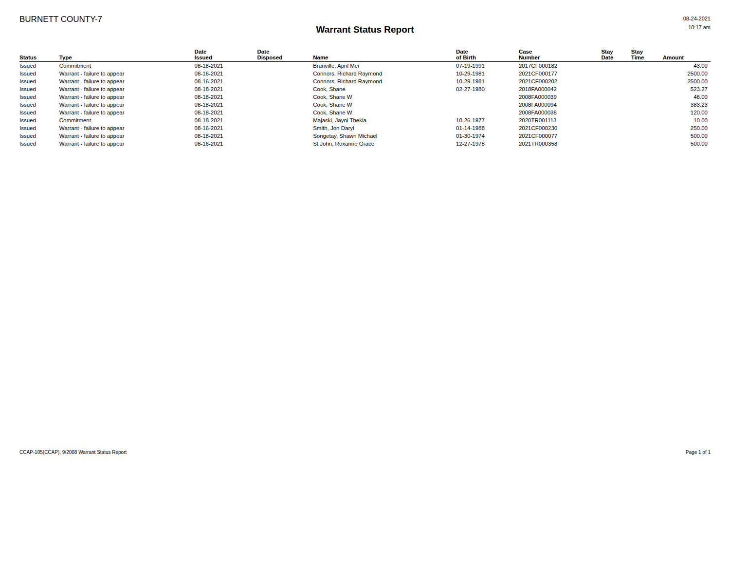BURNETT COUNTY-7
Warrant Status Report
08-24-2021
10:17 am
| Status | Type | Date Issued | Date Disposed | Name | Date of Birth | Case Number | Stay Date | Stay Time | Amount |
| --- | --- | --- | --- | --- | --- | --- | --- | --- | --- |
| Issued | Commitment | 08-18-2021 | | Branville, April Mei | 07-19-1991 | 2017CF000182 | | | 43.00 |
| Issued | Warrant - failure to appear | 08-16-2021 | | Connors, Richard Raymond | 10-29-1981 | 2021CF000177 | | | 2500.00 |
| Issued | Warrant - failure to appear | 08-16-2021 | | Connors, Richard Raymond | 10-29-1981 | 2021CF000202 | | | 2500.00 |
| Issued | Warrant - failure to appear | 08-18-2021 | | Cook, Shane | 02-27-1980 | 2018FA000042 | | | 523.27 |
| Issued | Warrant - failure to appear | 08-18-2021 | | Cook, Shane W | | 2008FA000039 | | | 48.00 |
| Issued | Warrant - failure to appear | 08-18-2021 | | Cook, Shane W | | 2008FA000094 | | | 383.23 |
| Issued | Warrant - failure to appear | 08-18-2021 | | Cook, Shane W | | 2008FA000038 | | | 120.00 |
| Issued | Commitment | 08-18-2021 | | Majaski, Jayni Thekla | 10-26-1977 | 2020TR001113 | | | 10.00 |
| Issued | Warrant - failure to appear | 08-16-2021 | | Smith, Jon Daryl | 01-14-1988 | 2021CF000230 | | | 250.00 |
| Issued | Warrant - failure to appear | 08-18-2021 | | Songetay, Shawn Michael | 01-30-1974 | 2021CF000077 | | | 500.00 |
| Issued | Warrant - failure to appear | 08-16-2021 | | St John, Roxanne Grace | 12-27-1978 | 2021TR000358 | | | 500.00 |
CCAP-105(CCAP), 9/2008 Warrant Status Report Page 1 of 1